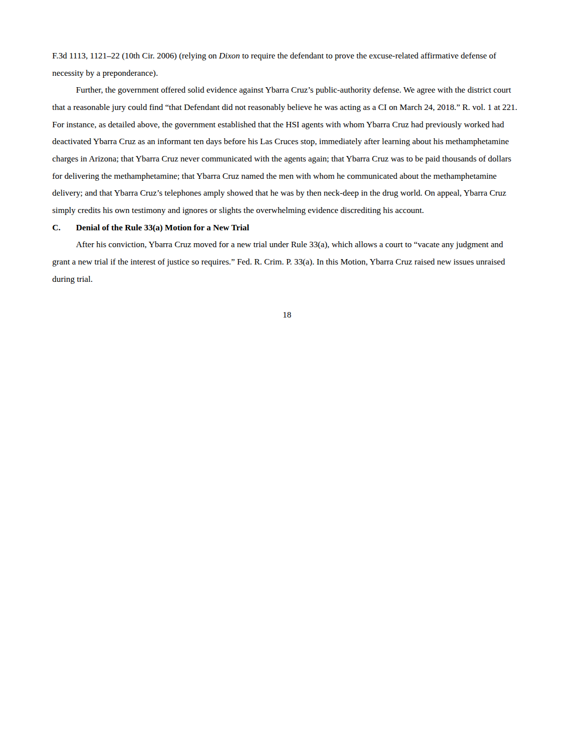F.3d 1113, 1121–22 (10th Cir. 2006) (relying on Dixon to require the defendant to prove the excuse-related affirmative defense of necessity by a preponderance).
Further, the government offered solid evidence against Ybarra Cruz’s public-authority defense. We agree with the district court that a reasonable jury could find “that Defendant did not reasonably believe he was acting as a CI on March 24, 2018.” R. vol. 1 at 221. For instance, as detailed above, the government established that the HSI agents with whom Ybarra Cruz had previously worked had deactivated Ybarra Cruz as an informant ten days before his Las Cruces stop, immediately after learning about his methamphetamine charges in Arizona; that Ybarra Cruz never communicated with the agents again; that Ybarra Cruz was to be paid thousands of dollars for delivering the methamphetamine; that Ybarra Cruz named the men with whom he communicated about the methamphetamine delivery; and that Ybarra Cruz’s telephones amply showed that he was by then neck-deep in the drug world. On appeal, Ybarra Cruz simply credits his own testimony and ignores or slights the overwhelming evidence discrediting his account.
C. Denial of the Rule 33(a) Motion for a New Trial
After his conviction, Ybarra Cruz moved for a new trial under Rule 33(a), which allows a court to “vacate any judgment and grant a new trial if the interest of justice so requires.” Fed. R. Crim. P. 33(a). In this Motion, Ybarra Cruz raised new issues unraised during trial.
18